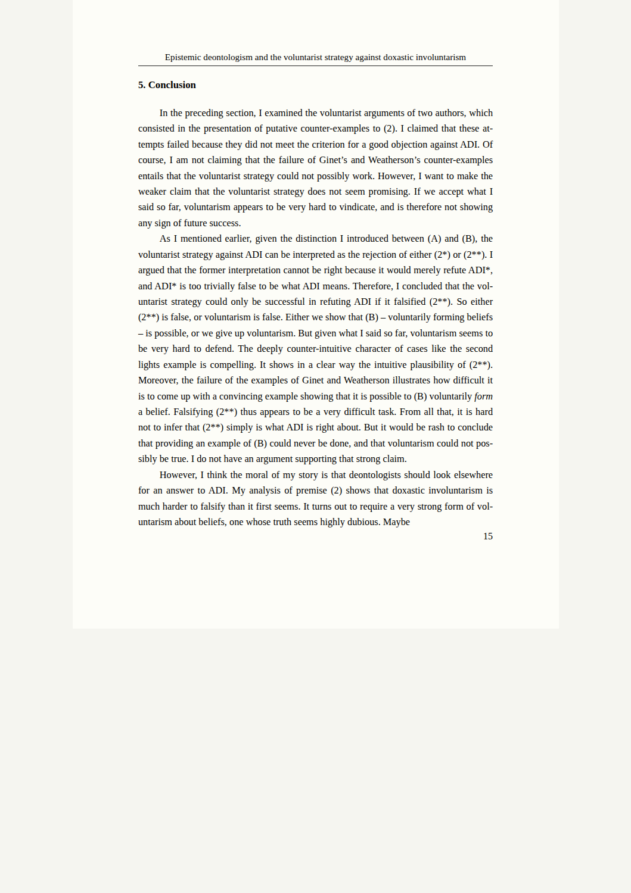Epistemic deontologism and the voluntarist strategy against doxastic involuntarism
5. Conclusion
In the preceding section, I examined the voluntarist arguments of two authors, which consisted in the presentation of putative counter-examples to (2). I claimed that these attempts failed because they did not meet the criterion for a good objection against ADI. Of course, I am not claiming that the failure of Ginet’s and Weatherson’s counter-examples entails that the voluntarist strategy could not possibly work. However, I want to make the weaker claim that the voluntarist strategy does not seem promising. If we accept what I said so far, voluntarism appears to be very hard to vindicate, and is therefore not showing any sign of future success.
As I mentioned earlier, given the distinction I introduced between (A) and (B), the voluntarist strategy against ADI can be interpreted as the rejection of either (2*) or (2**). I argued that the former interpretation cannot be right because it would merely refute ADI*, and ADI* is too trivially false to be what ADI means. Therefore, I concluded that the voluntarist strategy could only be successful in refuting ADI if it falsified (2**). So either (2**) is false, or voluntarism is false. Either we show that (B) – voluntarily forming beliefs – is possible, or we give up voluntarism. But given what I said so far, voluntarism seems to be very hard to defend. The deeply counter-intuitive character of cases like the second lights example is compelling. It shows in a clear way the intuitive plausibility of (2**). Moreover, the failure of the examples of Ginet and Weatherson illustrates how difficult it is to come up with a convincing example showing that it is possible to (B) voluntarily form a belief. Falsifying (2**) thus appears to be a very difficult task. From all that, it is hard not to infer that (2**) simply is what ADI is right about. But it would be rash to conclude that providing an example of (B) could never be done, and that voluntarism could not possibly be true. I do not have an argument supporting that strong claim.
However, I think the moral of my story is that deontologists should look elsewhere for an answer to ADI. My analysis of premise (2) shows that doxastic involuntarism is much harder to falsify than it first seems. It turns out to require a very strong form of voluntarism about beliefs, one whose truth seems highly dubious. Maybe
15